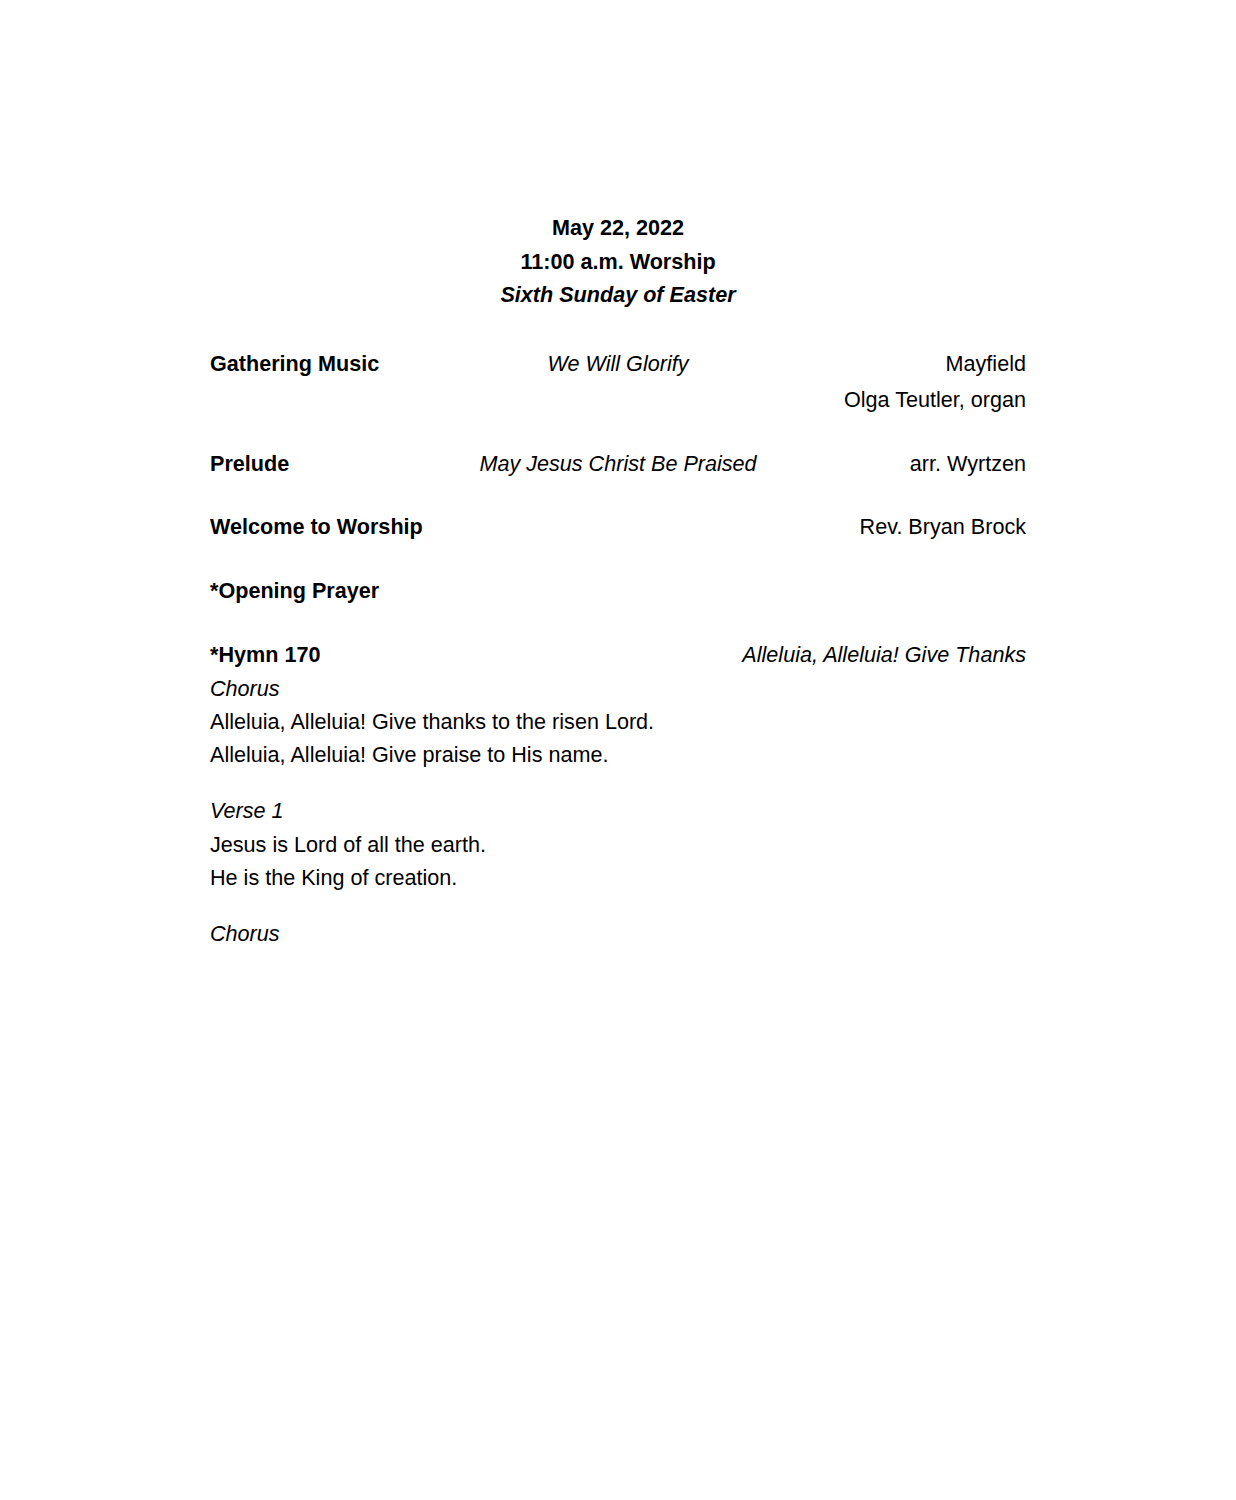May 22, 2022
11:00 a.m. Worship
Sixth Sunday of Easter
Gathering Music We Will Glorify Mayfield
Olga Teutler, organ
Prelude May Jesus Christ Be Praised arr. Wyrtzen
Welcome to Worship Rev. Bryan Brock
*Opening Prayer
*Hymn 170 Alleluia, Alleluia! Give Thanks
Chorus
Alleluia, Alleluia! Give thanks to the risen Lord.
Alleluia, Alleluia! Give praise to His name.
Verse 1
Jesus is Lord of all the earth.
He is the King of creation.
Chorus